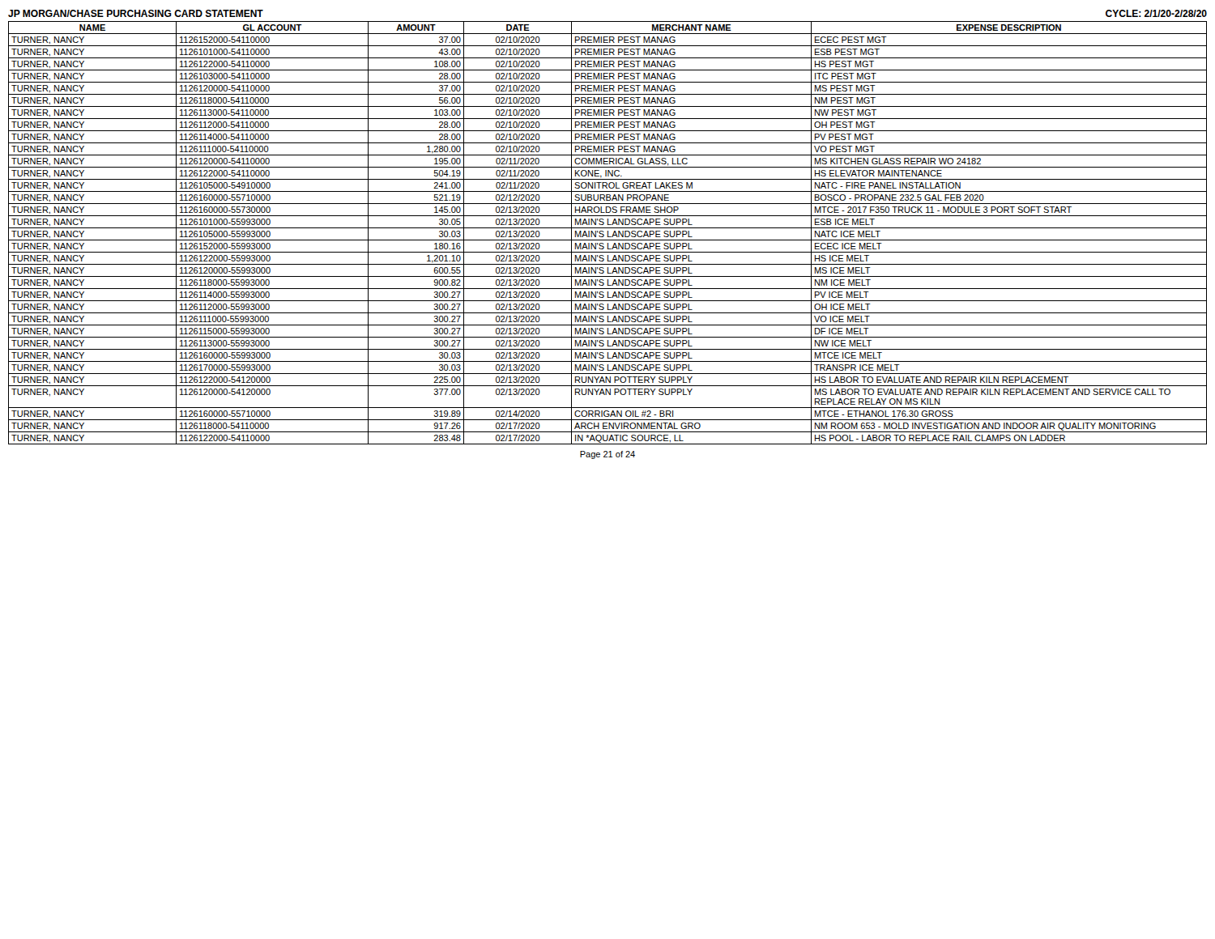JP MORGAN/CHASE PURCHASING CARD STATEMENT CYCLE: 2/1/20-2/28/20
| NAME | GL ACCOUNT | AMOUNT | DATE | MERCHANT NAME | EXPENSE DESCRIPTION |
| --- | --- | --- | --- | --- | --- |
| TURNER, NANCY | 1126152000-54110000 | 37.00 | 02/10/2020 | PREMIER PEST MANAG | ECEC PEST MGT |
| TURNER, NANCY | 1126101000-54110000 | 43.00 | 02/10/2020 | PREMIER PEST MANAG | ESB PEST MGT |
| TURNER, NANCY | 1126122000-54110000 | 108.00 | 02/10/2020 | PREMIER PEST MANAG | HS PEST MGT |
| TURNER, NANCY | 1126103000-54110000 | 28.00 | 02/10/2020 | PREMIER PEST MANAG | ITC PEST MGT |
| TURNER, NANCY | 1126120000-54110000 | 37.00 | 02/10/2020 | PREMIER PEST MANAG | MS PEST MGT |
| TURNER, NANCY | 1126118000-54110000 | 56.00 | 02/10/2020 | PREMIER PEST MANAG | NM PEST MGT |
| TURNER, NANCY | 1126113000-54110000 | 103.00 | 02/10/2020 | PREMIER PEST MANAG | NW PEST MGT |
| TURNER, NANCY | 1126112000-54110000 | 28.00 | 02/10/2020 | PREMIER PEST MANAG | OH PEST MGT |
| TURNER, NANCY | 1126114000-54110000 | 28.00 | 02/10/2020 | PREMIER PEST MANAG | PV PEST MGT |
| TURNER, NANCY | 1126111000-54110000 | 1,280.00 | 02/10/2020 | PREMIER PEST MANAG | VO PEST MGT |
| TURNER, NANCY | 1126120000-54110000 | 195.00 | 02/11/2020 | COMMERICAL GLASS, LLC | MS KITCHEN GLASS REPAIR WO 24182 |
| TURNER, NANCY | 1126122000-54110000 | 504.19 | 02/11/2020 | KONE, INC. | HS ELEVATOR MAINTENANCE |
| TURNER, NANCY | 1126105000-54910000 | 241.00 | 02/11/2020 | SONITROL GREAT LAKES M | NATC - FIRE PANEL INSTALLATION |
| TURNER, NANCY | 1126160000-55710000 | 521.19 | 02/12/2020 | SUBURBAN PROPANE | BOSCO - PROPANE 232.5 GAL FEB 2020 |
| TURNER, NANCY | 1126160000-55730000 | 145.00 | 02/13/2020 | HAROLDS FRAME SHOP | MTCE - 2017 F350 TRUCK 11 - MODULE 3 PORT SOFT START |
| TURNER, NANCY | 1126101000-55993000 | 30.05 | 02/13/2020 | MAIN'S LANDSCAPE SUPPL | ESB ICE MELT |
| TURNER, NANCY | 1126105000-55993000 | 30.03 | 02/13/2020 | MAIN'S LANDSCAPE SUPPL | NATC ICE MELT |
| TURNER, NANCY | 1126152000-55993000 | 180.16 | 02/13/2020 | MAIN'S LANDSCAPE SUPPL | ECEC ICE MELT |
| TURNER, NANCY | 1126122000-55993000 | 1,201.10 | 02/13/2020 | MAIN'S LANDSCAPE SUPPL | HS ICE MELT |
| TURNER, NANCY | 1126120000-55993000 | 600.55 | 02/13/2020 | MAIN'S LANDSCAPE SUPPL | MS ICE MELT |
| TURNER, NANCY | 1126118000-55993000 | 900.82 | 02/13/2020 | MAIN'S LANDSCAPE SUPPL | NM ICE MELT |
| TURNER, NANCY | 1126114000-55993000 | 300.27 | 02/13/2020 | MAIN'S LANDSCAPE SUPPL | PV ICE MELT |
| TURNER, NANCY | 1126112000-55993000 | 300.27 | 02/13/2020 | MAIN'S LANDSCAPE SUPPL | OH ICE MELT |
| TURNER, NANCY | 1126111000-55993000 | 300.27 | 02/13/2020 | MAIN'S LANDSCAPE SUPPL | VO ICE MELT |
| TURNER, NANCY | 1126115000-55993000 | 300.27 | 02/13/2020 | MAIN'S LANDSCAPE SUPPL | DF ICE MELT |
| TURNER, NANCY | 1126113000-55993000 | 300.27 | 02/13/2020 | MAIN'S LANDSCAPE SUPPL | NW ICE MELT |
| TURNER, NANCY | 1126160000-55993000 | 30.03 | 02/13/2020 | MAIN'S LANDSCAPE SUPPL | MTCE ICE MELT |
| TURNER, NANCY | 1126170000-55993000 | 30.03 | 02/13/2020 | MAIN'S LANDSCAPE SUPPL | TRANSPR ICE MELT |
| TURNER, NANCY | 1126122000-54120000 | 225.00 | 02/13/2020 | RUNYAN POTTERY SUPPLY | HS LABOR TO EVALUATE AND REPAIR KILN REPLACEMENT |
| TURNER, NANCY | 1126120000-54120000 | 377.00 | 02/13/2020 | RUNYAN POTTERY SUPPLY | MS LABOR TO EVALUATE AND REPAIR KILN REPLACEMENT AND SERVICE CALL TO REPLACE RELAY ON MS KILN |
| TURNER, NANCY | 1126160000-55710000 | 319.89 | 02/14/2020 | CORRIGAN OIL #2 - BRI | MTCE - ETHANOL 176.30 GROSS |
| TURNER, NANCY | 1126118000-54110000 | 917.26 | 02/17/2020 | ARCH ENVIRONMENTAL GRO | NM ROOM 653 - MOLD INVESTIGATION AND INDOOR AIR QUALITY MONITORING |
| TURNER, NANCY | 1126122000-54110000 | 283.48 | 02/17/2020 | IN *AQUATIC SOURCE, LL | HS POOL - LABOR TO REPLACE RAIL CLAMPS ON LADDER |
Page 21 of 24